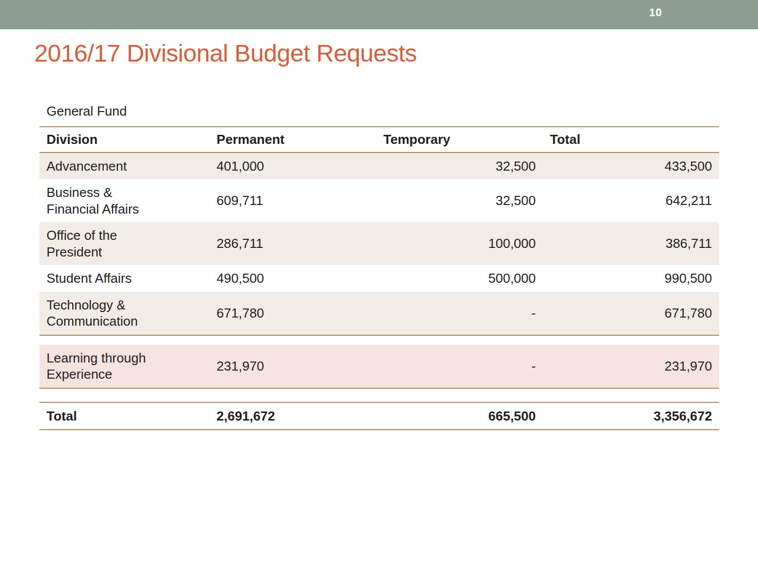10
2016/17 Divisional Budget Requests
General Fund
| Division | Permanent | Temporary | Total |
| --- | --- | --- | --- |
| Advancement | 401,000 | 32,500 | 433,500 |
| Business & Financial Affairs | 609,711 | 32,500 | 642,211 |
| Office of the President | 286,711 | 100,000 | 386,711 |
| Student Affairs | 490,500 | 500,000 | 990,500 |
| Technology & Communication | 671,780 | - | 671,780 |
| Learning through Experience | 231,970 | - | 231,970 |
| Total | 2,691,672 | 665,500 | 3,356,672 |